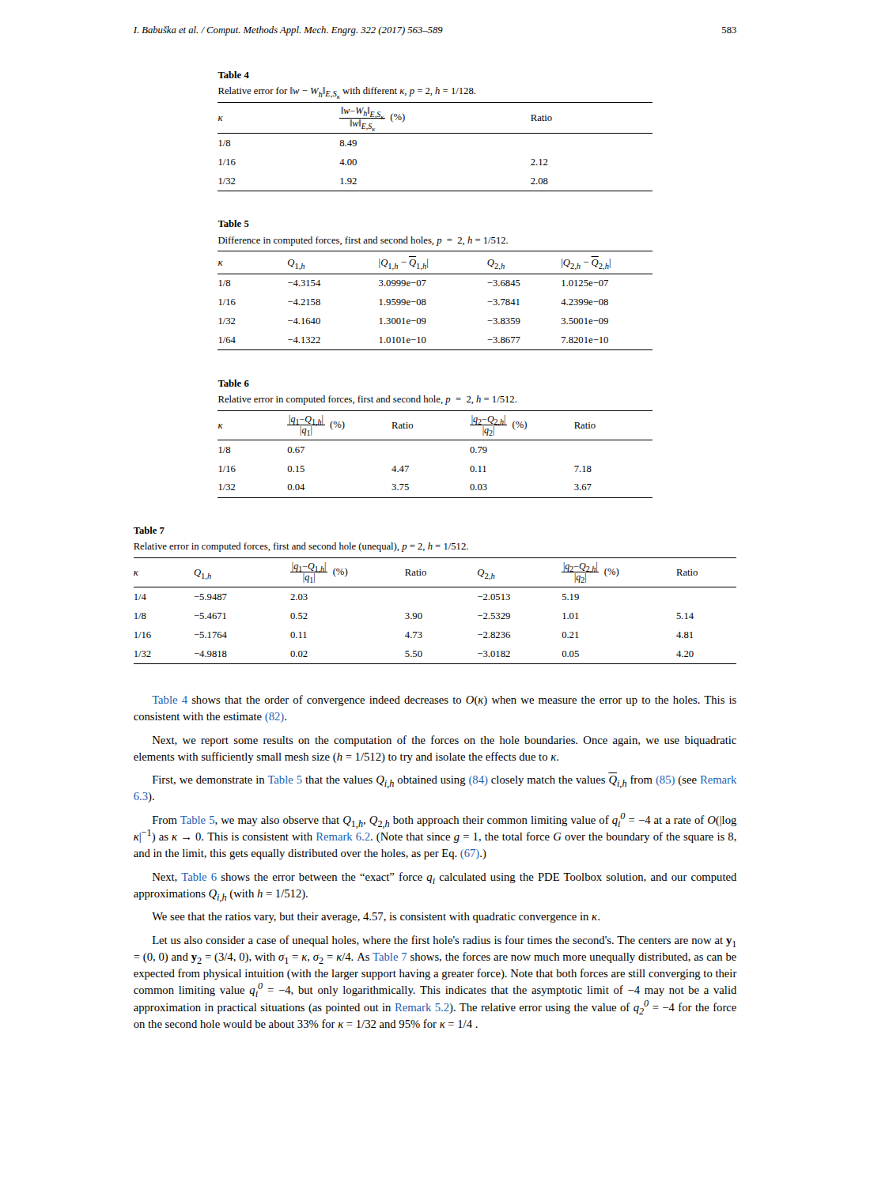I. Babuška et al. / Comput. Methods Appl. Mech. Engrg. 322 (2017) 563–589 583
Table 4 Relative error for ‖w − Wh‖E,Sκ with different κ, p = 2, h = 1/128.
| κ | ‖ w − W h ‖ E,S κ ‖ w ‖ E,S κ (%) | Ratio |
| --- | --- | --- |
| 1/8 | 8.49 | |
| 1/16 | 4.00 | 2.12 |
| 1/32 | 1.92 | 2.08 |
Table 5 Difference in computed forces, first and second holes, p = 2, h = 1/512.
| κ | Q 1, h | / Q 1, h − Q 1, h / | Q 2, h | / Q 2, h − Q 2, h / |
| --- | --- | --- | --- | --- |
| 1/8 | −4.3154 | 3.0999e−07 | −3.6845 | 1.0125e−07 |
| 1/16 | −4.2158 | 1.9599e−08 | −3.7841 | 4.2399e−08 |
| 1/32 | −4.1640 | 1.3001e−09 | −3.8359 | 3.5001e−09 |
| 1/64 | −4.1322 | 1.0101e−10 | −3.8677 | 7.8201e−10 |
Table 6 Relative error in computed forces, first and second hole, p = 2, h = 1/512.
| κ | / q 1 − Q 1, h / / q 1 / (%) | Ratio | / q 2 − Q 2, h / / q 2 / (%) | Ratio |
| --- | --- | --- | --- | --- |
| 1/8 | 0.67 | | 0.79 | |
| 1/16 | 0.15 | 4.47 | 0.11 | 7.18 |
| 1/32 | 0.04 | 3.75 | 0.03 | 3.67 |
Table 7 Relative error in computed forces, first and second hole (unequal), p = 2, h = 1/512.
| κ | Q 1, h | / q 1 − Q 1, h / / q 1 / (%) | Ratio | Q 2, h | / q 2 − Q 2, h / / q 2 / (%) | Ratio |
| --- | --- | --- | --- | --- | --- | --- |
| 1/4 | −5.9487 | 2.03 | | −2.0513 | 5.19 | |
| 1/8 | −5.4671 | 0.52 | 3.90 | −2.5329 | 1.01 | 5.14 |
| 1/16 | −5.1764 | 0.11 | 4.73 | −2.8236 | 0.21 | 4.81 |
| 1/32 | −4.9818 | 0.02 | 5.50 | −3.0182 | 0.05 | 4.20 |
Table 4 shows that the order of convergence indeed decreases to O(κ) when we measure the error up to the holes. This is consistent with the estimate (82).
Next, we report some results on the computation of the forces on the hole boundaries. Once again, we use biquadratic elements with sufficiently small mesh size (h = 1/512) to try and isolate the effects due to κ.
First, we demonstrate in Table 5 that the values Qi,h obtained using (84) closely match the values Qi,h from (85) (see Remark 6.3).
From Table 5, we may also observe that Q1,h, Q2,h both approach their common limiting value of qi0 = −4 at a rate of O(|log κ|−1) as κ → 0. This is consistent with Remark 6.2. (Note that since g = 1, the total force G over the boundary of the square is 8, and in the limit, this gets equally distributed over the holes, as per Eq. (67).)
Next, Table 6 shows the error between the “exact” force qi calculated using the PDE Toolbox solution, and our computed approximations Qi,h (with h = 1/512).
We see that the ratios vary, but their average, 4.57, is consistent with quadratic convergence in κ.
Let us also consider a case of unequal holes, where the first hole's radius is four times the second's. The centers are now at y1 = (0, 0) and y2 = (3/4, 0), with σ1 = κ, σ2 = κ/4. As Table 7 shows, the forces are now much more unequally distributed, as can be expected from physical intuition (with the larger support having a greater force). Note that both forces are still converging to their common limiting value qi0 = −4, but only logarithmically. This indicates that the asymptotic limit of −4 may not be a valid approximation in practical situations (as pointed out in Remark 5.2). The relative error using the value of q20 = −4 for the force on the second hole would be about 33% for κ = 1/32 and 95% for κ = 1/4 .